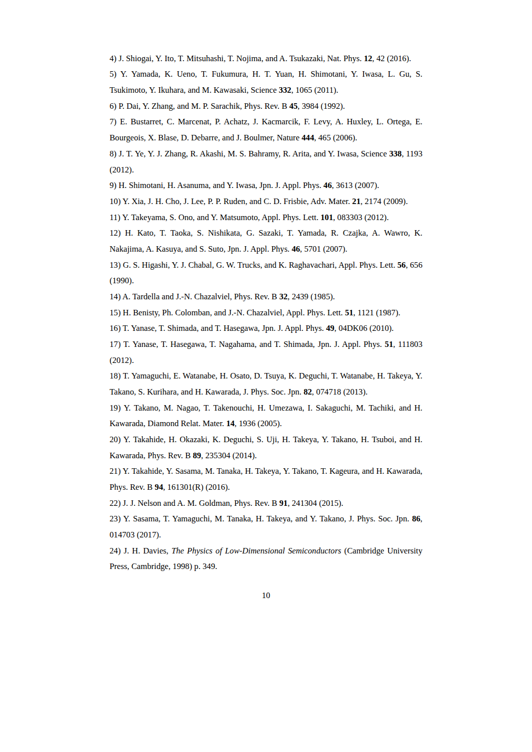4) J. Shiogai, Y. Ito, T. Mitsuhashi, T. Nojima, and A. Tsukazaki, Nat. Phys. 12, 42 (2016).
5) Y. Yamada, K. Ueno, T. Fukumura, H. T. Yuan, H. Shimotani, Y. Iwasa, L. Gu, S. Tsukimoto, Y. Ikuhara, and M. Kawasaki, Science 332, 1065 (2011).
6) P. Dai, Y. Zhang, and M. P. Sarachik, Phys. Rev. B 45, 3984 (1992).
7) E. Bustarret, C. Marcenat, P. Achatz, J. Kacmarcik, F. Levy, A. Huxley, L. Ortega, E. Bourgeois, X. Blase, D. Debarre, and J. Boulmer, Nature 444, 465 (2006).
8) J. T. Ye, Y. J. Zhang, R. Akashi, M. S. Bahramy, R. Arita, and Y. Iwasa, Science 338, 1193 (2012).
9) H. Shimotani, H. Asanuma, and Y. Iwasa, Jpn. J. Appl. Phys. 46, 3613 (2007).
10) Y. Xia, J. H. Cho, J. Lee, P. P. Ruden, and C. D. Frisbie, Adv. Mater. 21, 2174 (2009).
11) Y. Takeyama, S. Ono, and Y. Matsumoto, Appl. Phys. Lett. 101, 083303 (2012).
12) H. Kato, T. Taoka, S. Nishikata, G. Sazaki, T. Yamada, R. Czajka, A. Wawro, K. Nakajima, A. Kasuya, and S. Suto, Jpn. J. Appl. Phys. 46, 5701 (2007).
13) G. S. Higashi, Y. J. Chabal, G. W. Trucks, and K. Raghavachari, Appl. Phys. Lett. 56, 656 (1990).
14) A. Tardella and J.-N. Chazalviel, Phys. Rev. B 32, 2439 (1985).
15) H. Benisty, Ph. Colomban, and J.-N. Chazalviel, Appl. Phys. Lett. 51, 1121 (1987).
16) T. Yanase, T. Shimada, and T. Hasegawa, Jpn. J. Appl. Phys. 49, 04DK06 (2010).
17) T. Yanase, T. Hasegawa, T. Nagahama, and T. Shimada, Jpn. J. Appl. Phys. 51, 111803 (2012).
18) T. Yamaguchi, E. Watanabe, H. Osato, D. Tsuya, K. Deguchi, T. Watanabe, H. Takeya, Y. Takano, S. Kurihara, and H. Kawarada, J. Phys. Soc. Jpn. 82, 074718 (2013).
19) Y. Takano, M. Nagao, T. Takenouchi, H. Umezawa, I. Sakaguchi, M. Tachiki, and H. Kawarada, Diamond Relat. Mater. 14, 1936 (2005).
20) Y. Takahide, H. Okazaki, K. Deguchi, S. Uji, H. Takeya, Y. Takano, H. Tsuboi, and H. Kawarada, Phys. Rev. B 89, 235304 (2014).
21) Y. Takahide, Y. Sasama, M. Tanaka, H. Takeya, Y. Takano, T. Kageura, and H. Kawarada, Phys. Rev. B 94, 161301(R) (2016).
22) J. J. Nelson and A. M. Goldman, Phys. Rev. B 91, 241304 (2015).
23) Y. Sasama, T. Yamaguchi, M. Tanaka, H. Takeya, and Y. Takano, J. Phys. Soc. Jpn. 86, 014703 (2017).
24) J. H. Davies, The Physics of Low-Dimensional Semiconductors (Cambridge University Press, Cambridge, 1998) p. 349.
10